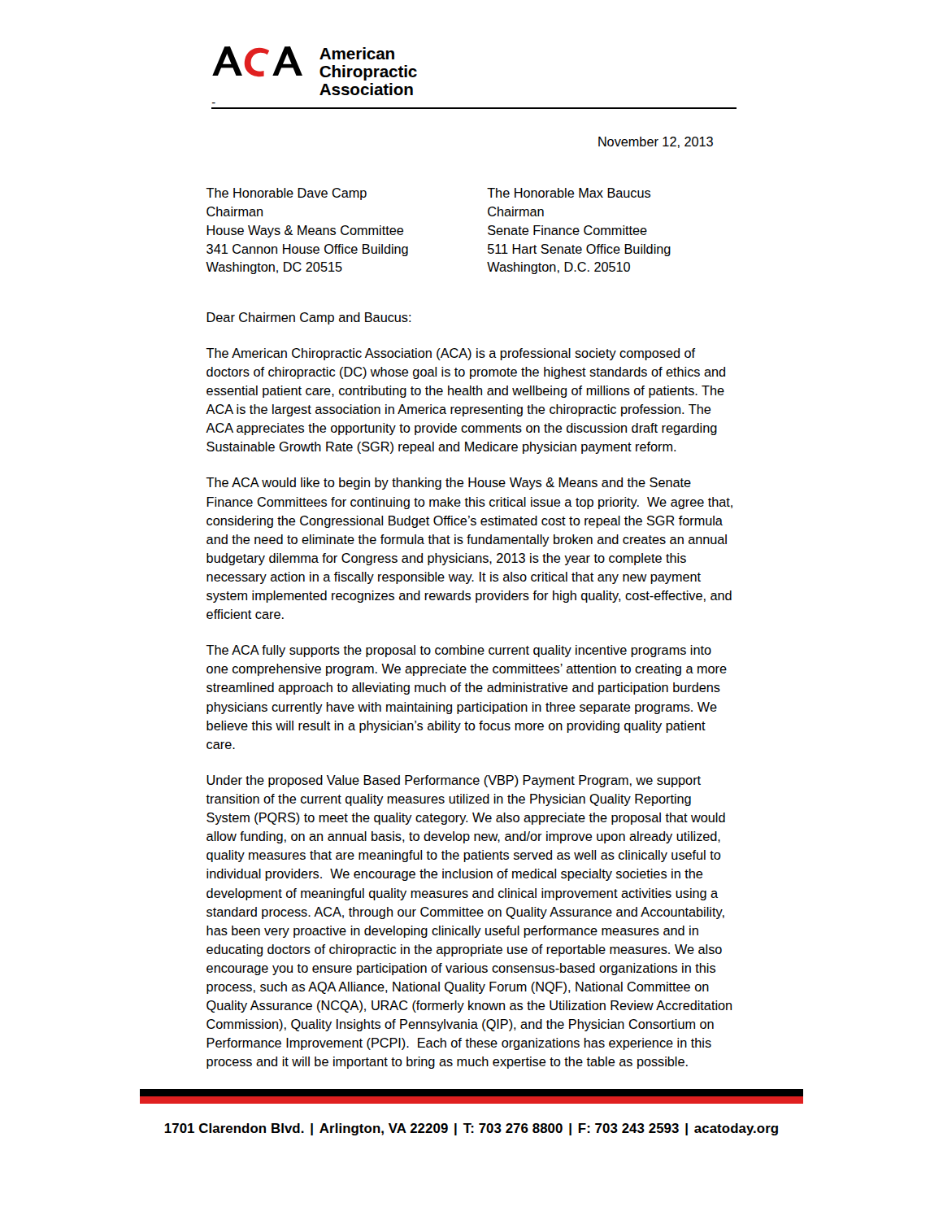American
Chiropractic
Association
-
November 12, 2013
The Honorable Dave Camp
Chairman
House Ways & Means Committee
341 Cannon House Office Building
Washington, DC 20515
The Honorable Max Baucus
Chairman
Senate Finance Committee
511 Hart Senate Office Building
Washington, D.C. 20510
Dear Chairmen Camp and Baucus:
The American Chiropractic Association (ACA) is a professional society composed of doctors of chiropractic (DC) whose goal is to promote the highest standards of ethics and essential patient care, contributing to the health and wellbeing of millions of patients. The ACA is the largest association in America representing the chiropractic profession. The ACA appreciates the opportunity to provide comments on the discussion draft regarding Sustainable Growth Rate (SGR) repeal and Medicare physician payment reform.
The ACA would like to begin by thanking the House Ways & Means and the Senate Finance Committees for continuing to make this critical issue a top priority. We agree that, considering the Congressional Budget Office’s estimated cost to repeal the SGR formula and the need to eliminate the formula that is fundamentally broken and creates an annual budgetary dilemma for Congress and physicians, 2013 is the year to complete this necessary action in a fiscally responsible way. It is also critical that any new payment system implemented recognizes and rewards providers for high quality, cost-effective, and efficient care.
The ACA fully supports the proposal to combine current quality incentive programs into one comprehensive program. We appreciate the committees’ attention to creating a more streamlined approach to alleviating much of the administrative and participation burdens physicians currently have with maintaining participation in three separate programs. We believe this will result in a physician’s ability to focus more on providing quality patient care.
Under the proposed Value Based Performance (VBP) Payment Program, we support transition of the current quality measures utilized in the Physician Quality Reporting System (PQRS) to meet the quality category. We also appreciate the proposal that would allow funding, on an annual basis, to develop new, and/or improve upon already utilized, quality measures that are meaningful to the patients served as well as clinically useful to individual providers. We encourage the inclusion of medical specialty societies in the development of meaningful quality measures and clinical improvement activities using a standard process. ACA, through our Committee on Quality Assurance and Accountability, has been very proactive in developing clinically useful performance measures and in educating doctors of chiropractic in the appropriate use of reportable measures. We also encourage you to ensure participation of various consensus-based organizations in this process, such as AQA Alliance, National Quality Forum (NQF), National Committee on Quality Assurance (NCQA), URAC (formerly known as the Utilization Review Accreditation Commission), Quality Insights of Pennsylvania (QIP), and the Physician Consortium on Performance Improvement (PCPI). Each of these organizations has experience in this process and it will be important to bring as much expertise to the table as possible.
1701 Clarendon Blvd. | Arlington, VA 22209 | T: 703 276 8800 | F: 703 243 2593 | acatoday.org